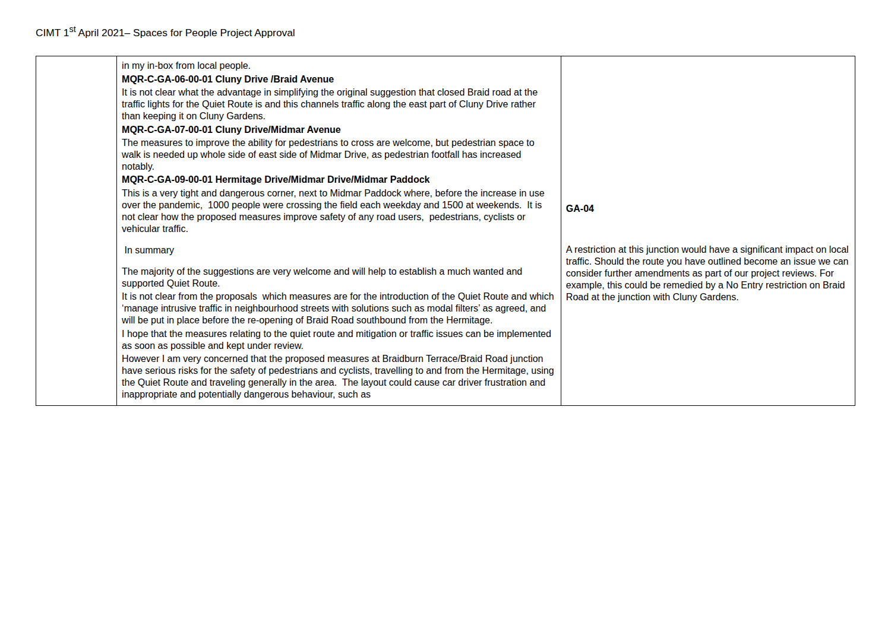CIMT 1st April 2021– Spaces for People Project Approval
| | in my in-box from local people. MQR-C-GA-06-00-01 Cluny Drive /Braid Avenue It is not clear what the advantage in simplifying the original suggestion that closed Braid road at the traffic lights for the Quiet Route is and this channels traffic along the east part of Cluny Drive rather than keeping it on Cluny Gardens. MQR-C-GA-07-00-01 Cluny Drive/Midmar Avenue The measures to improve the ability for pedestrians to cross are welcome, but pedestrian space to walk is needed up whole side of east side of Midmar Drive, as pedestrian footfall has increased notably. MQR-C-GA-09-00-01 Hermitage Drive/Midmar Drive/Midmar Paddock This is a very tight and dangerous corner, next to Midmar Paddock where, before the increase in use over the pandemic, 1000 people were crossing the field each weekday and 1500 at weekends. It is not clear how the proposed measures improve safety of any road users, pedestrians, cyclists or vehicular traffic. In summary The majority of the suggestions are very welcome and will help to establish a much wanted and supported Quiet Route. It is not clear from the proposals which measures are for the introduction of the Quiet Route and which ‘manage intrusive traffic in neighbourhood streets with solutions such as modal filters’ as agreed, and will be put in place before the re-opening of Braid Road southbound from the Hermitage. I hope that the measures relating to the quiet route and mitigation or traffic issues can be implemented as soon as possible and kept under review. However I am very concerned that the proposed measures at Braidburn Terrace/Braid Road junction have serious risks for the safety of pedestrians and cyclists, travelling to and from the Hermitage, using the Quiet Route and traveling generally in the area. The layout could cause car driver frustration and inappropriate and potentially dangerous behaviour, such as | GA-04 A restriction at this junction would have a significant impact on local traffic. Should the route you have outlined become an issue we can consider further amendments as part of our project reviews. For example, this could be remedied by a No Entry restriction on Braid Road at the junction with Cluny Gardens. |